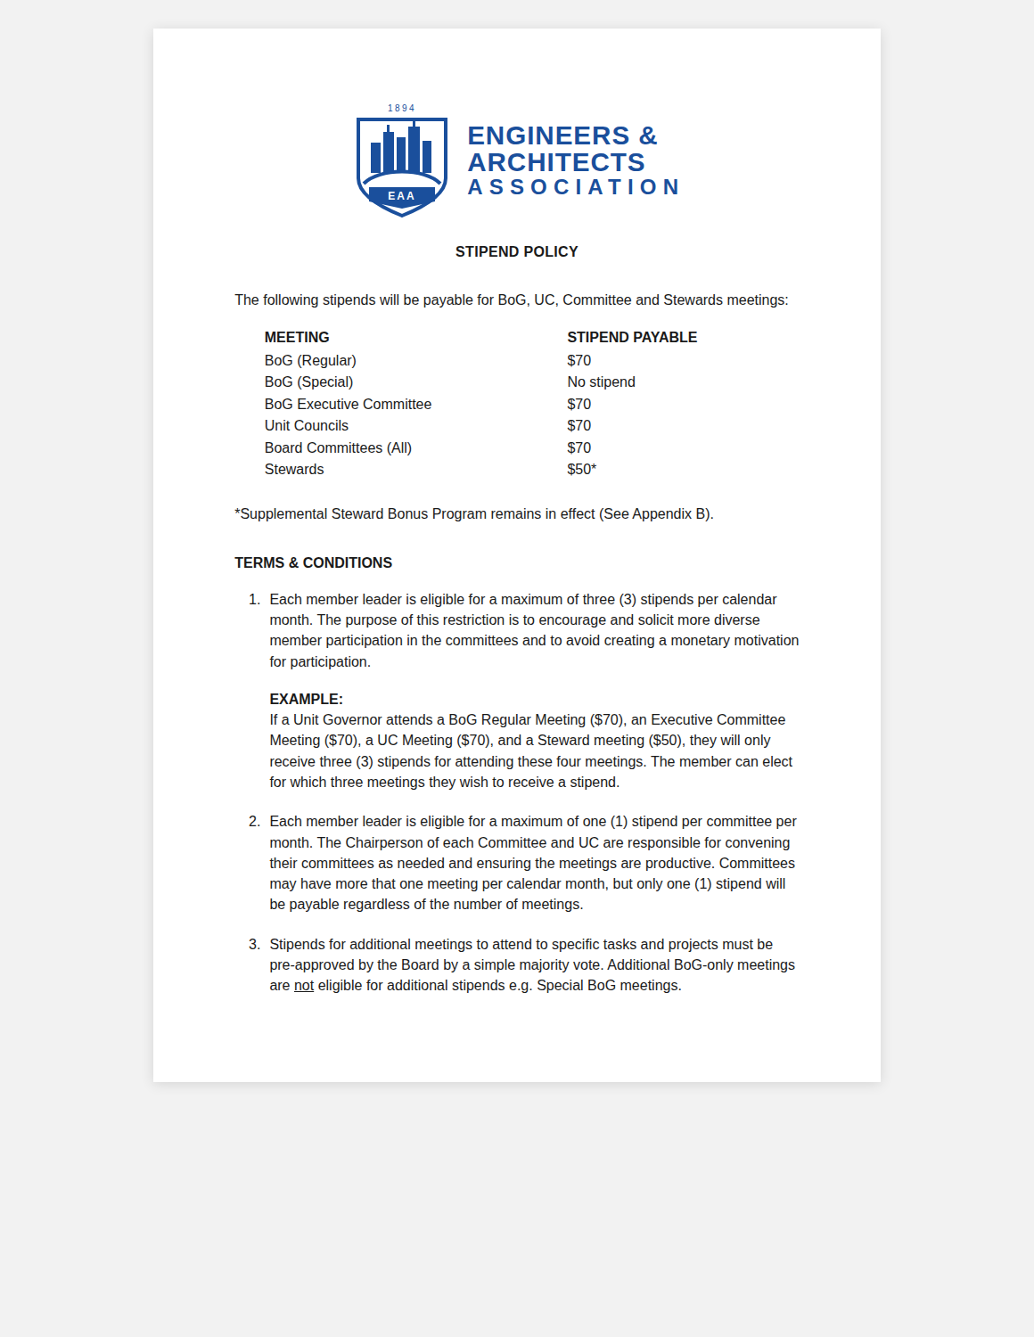1894 EAA
Engineers &
Architects
Association
STIPEND POLICY
The following stipends will be payable for BoG, UC, Committee and Stewards meetings:
| MEETING | STIPEND PAYABLE |
| --- | --- |
| BoG (Regular) | $70 |
| BoG (Special) | No stipend |
| BoG Executive Committee | $70 |
| Unit Councils | $70 |
| Board Committees (All) | $70 |
| Stewards | $50* |
*Supplemental Steward Bonus Program remains in effect (See Appendix B).
TERMS & CONDITIONS
Each member leader is eligible for a maximum of three (3) stipends per calendar month. The purpose of this restriction is to encourage and solicit more diverse member participation in the committees and to avoid creating a monetary motivation for participation.
EXAMPLE: If a Unit Governor attends a BoG Regular Meeting ($70), an Executive Committee Meeting ($70), a UC Meeting ($70), and a Steward meeting ($50), they will only receive three (3) stipends for attending these four meetings. The member can elect for which three meetings they wish to receive a stipend.
Each member leader is eligible for a maximum of one (1) stipend per committee per month. The Chairperson of each Committee and UC are responsible for convening their committees as needed and ensuring the meetings are productive. Committees may have more that one meeting per calendar month, but only one (1) stipend will be payable regardless of the number of meetings.
Stipends for additional meetings to attend to specific tasks and projects must be pre-approved by the Board by a simple majority vote. Additional BoG-only meetings are not eligible for additional stipends e.g. Special BoG meetings.